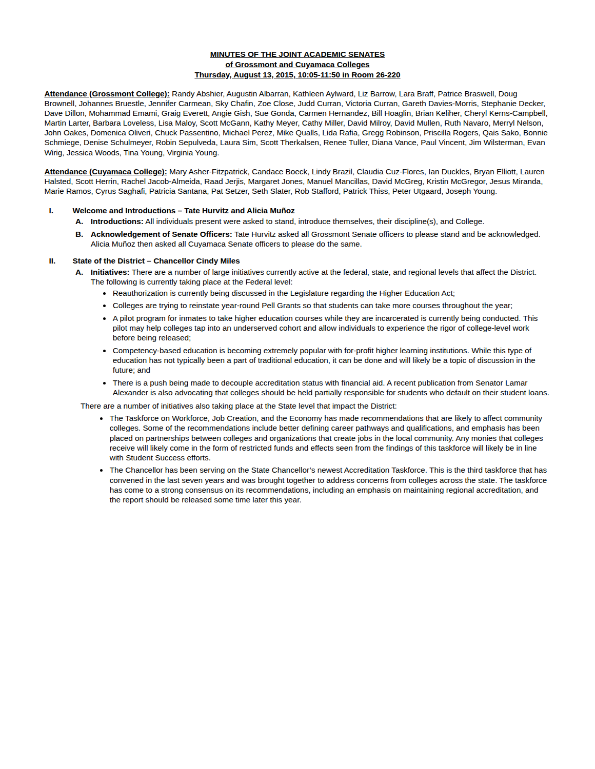MINUTES OF THE JOINT ACADEMIC SENATES
of Grossmont and Cuyamaca Colleges
Thursday, August 13, 2015, 10:05-11:50 in Room 26-220
Attendance (Grossmont College): Randy Abshier, Augustin Albarran, Kathleen Aylward, Liz Barrow, Lara Braff, Patrice Braswell, Doug Brownell, Johannes Bruestle, Jennifer Carmean, Sky Chafin, Zoe Close, Judd Curran, Victoria Curran, Gareth Davies-Morris, Stephanie Decker, Dave Dillon, Mohammad Emami, Graig Everett, Angie Gish, Sue Gonda, Carmen Hernandez, Bill Hoaglin, Brian Keliher, Cheryl Kerns-Campbell, Martin Larter, Barbara Loveless, Lisa Maloy, Scott McGann, Kathy Meyer, Cathy Miller, David Milroy, David Mullen, Ruth Navaro, Merryl Nelson, John Oakes, Domenica Oliveri, Chuck Passentino, Michael Perez, Mike Qualls, Lida Rafia, Gregg Robinson, Priscilla Rogers, Qais Sako, Bonnie Schmiege, Denise Schulmeyer, Robin Sepulveda, Laura Sim, Scott Therkalsen, Renee Tuller, Diana Vance, Paul Vincent, Jim Wilsterman, Evan Wirig, Jessica Woods, Tina Young, Virginia Young.
Attendance (Cuyamaca College): Mary Asher-Fitzpatrick, Candace Boeck, Lindy Brazil, Claudia Cuz-Flores, Ian Duckles, Bryan Elliott, Lauren Halsted, Scott Herrin, Rachel Jacob-Almeida, Raad Jerjis, Margaret Jones, Manuel Mancillas, David McGreg, Kristin McGregor, Jesus Miranda, Marie Ramos, Cyrus Saghafi, Patricia Santana, Pat Setzer, Seth Slater, Rob Stafford, Patrick Thiss, Peter Utgaard, Joseph Young.
Welcome and Introductions – Tate Hurvitz and Alicia Muñoz
Introductions: All individuals present were asked to stand, introduce themselves, their discipline(s), and College.
Acknowledgement of Senate Officers: Tate Hurvitz asked all Grossmont Senate officers to please stand and be acknowledged. Alicia Muñoz then asked all Cuyamaca Senate officers to please do the same.
State of the District – Chancellor Cindy Miles
Initiatives: There are a number of large initiatives currently active at the federal, state, and regional levels that affect the District. The following is currently taking place at the Federal level:
Reauthorization is currently being discussed in the Legislature regarding the Higher Education Act;
Colleges are trying to reinstate year-round Pell Grants so that students can take more courses throughout the year;
A pilot program for inmates to take higher education courses while they are incarcerated is currently being conducted. This pilot may help colleges tap into an underserved cohort and allow individuals to experience the rigor of college-level work before being released;
Competency-based education is becoming extremely popular with for-profit higher learning institutions. While this type of education has not typically been a part of traditional education, it can be done and will likely be a topic of discussion in the future; and
There is a push being made to decouple accreditation status with financial aid. A recent publication from Senator Lamar Alexander is also advocating that colleges should be held partially responsible for students who default on their student loans.
There are a number of initiatives also taking place at the State level that impact the District:
The Taskforce on Workforce, Job Creation, and the Economy has made recommendations that are likely to affect community colleges. Some of the recommendations include better defining career pathways and qualifications, and emphasis has been placed on partnerships between colleges and organizations that create jobs in the local community. Any monies that colleges receive will likely come in the form of restricted funds and effects seen from the findings of this taskforce will likely be in line with Student Success efforts.
The Chancellor has been serving on the State Chancellor’s newest Accreditation Taskforce. This is the third taskforce that has convened in the last seven years and was brought together to address concerns from colleges across the state. The taskforce has come to a strong consensus on its recommendations, including an emphasis on maintaining regional accreditation, and the report should be released some time later this year.